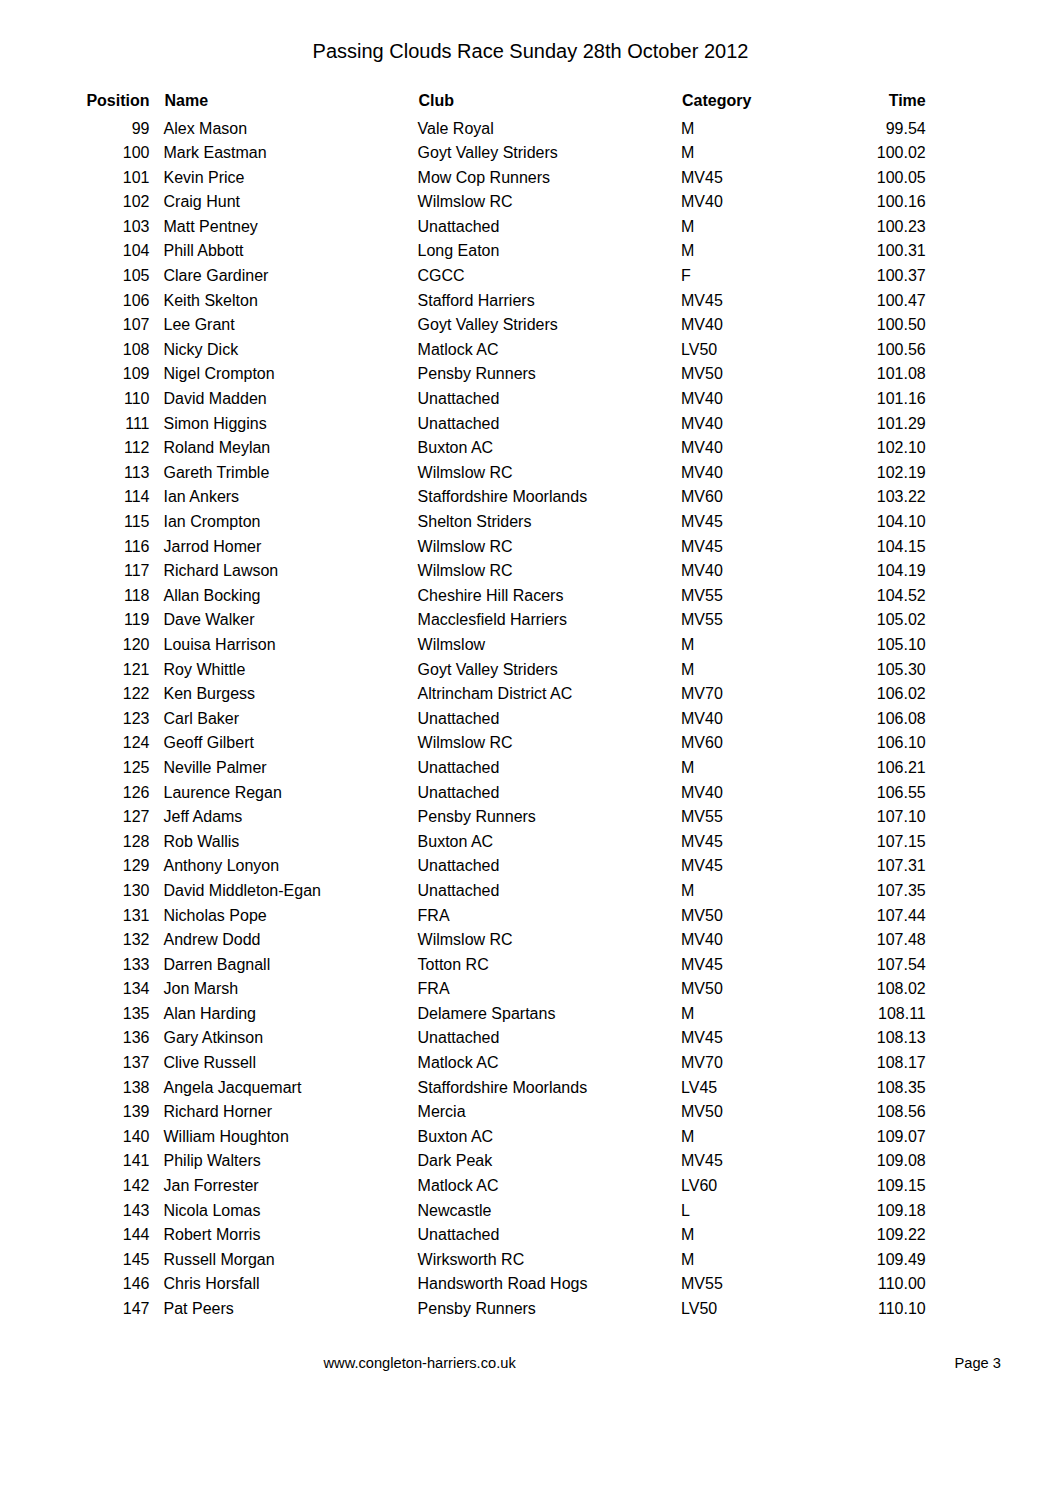Passing Clouds Race Sunday 28th October 2012
| Position | Name | Club | Category | Time |
| --- | --- | --- | --- | --- |
| 99 | Alex Mason | Vale Royal | M | 99.54 |
| 100 | Mark Eastman | Goyt Valley Striders | M | 100.02 |
| 101 | Kevin Price | Mow Cop Runners | MV45 | 100.05 |
| 102 | Craig Hunt | Wilmslow RC | MV40 | 100.16 |
| 103 | Matt Pentney | Unattached | M | 100.23 |
| 104 | Phill Abbott | Long Eaton | M | 100.31 |
| 105 | Clare Gardiner | CGCC | F | 100.37 |
| 106 | Keith Skelton | Stafford Harriers | MV45 | 100.47 |
| 107 | Lee Grant | Goyt Valley Striders | MV40 | 100.50 |
| 108 | Nicky Dick | Matlock AC | LV50 | 100.56 |
| 109 | Nigel Crompton | Pensby Runners | MV50 | 101.08 |
| 110 | David Madden | Unattached | MV40 | 101.16 |
| 111 | Simon Higgins | Unattached | MV40 | 101.29 |
| 112 | Roland Meylan | Buxton AC | MV40 | 102.10 |
| 113 | Gareth Trimble | Wilmslow RC | MV40 | 102.19 |
| 114 | Ian Ankers | Staffordshire Moorlands | MV60 | 103.22 |
| 115 | Ian Crompton | Shelton Striders | MV45 | 104.10 |
| 116 | Jarrod Homer | Wilmslow RC | MV45 | 104.15 |
| 117 | Richard Lawson | Wilmslow RC | MV40 | 104.19 |
| 118 | Allan Bocking | Cheshire Hill Racers | MV55 | 104.52 |
| 119 | Dave Walker | Macclesfield Harriers | MV55 | 105.02 |
| 120 | Louisa Harrison | Wilmslow | M | 105.10 |
| 121 | Roy Whittle | Goyt Valley Striders | M | 105.30 |
| 122 | Ken Burgess | Altrincham District AC | MV70 | 106.02 |
| 123 | Carl Baker | Unattached | MV40 | 106.08 |
| 124 | Geoff Gilbert | Wilmslow RC | MV60 | 106.10 |
| 125 | Neville Palmer | Unattached | M | 106.21 |
| 126 | Laurence Regan | Unattached | MV40 | 106.55 |
| 127 | Jeff Adams | Pensby Runners | MV55 | 107.10 |
| 128 | Rob Wallis | Buxton AC | MV45 | 107.15 |
| 129 | Anthony Lonyon | Unattached | MV45 | 107.31 |
| 130 | David Middleton-Egan | Unattached | M | 107.35 |
| 131 | Nicholas Pope | FRA | MV50 | 107.44 |
| 132 | Andrew Dodd | Wilmslow RC | MV40 | 107.48 |
| 133 | Darren Bagnall | Totton RC | MV45 | 107.54 |
| 134 | Jon Marsh | FRA | MV50 | 108.02 |
| 135 | Alan Harding | Delamere Spartans | M | 108.11 |
| 136 | Gary Atkinson | Unattached | MV45 | 108.13 |
| 137 | Clive Russell | Matlock AC | MV70 | 108.17 |
| 138 | Angela Jacquemart | Staffordshire Moorlands | LV45 | 108.35 |
| 139 | Richard Horner | Mercia | MV50 | 108.56 |
| 140 | William Houghton | Buxton AC | M | 109.07 |
| 141 | Philip Walters | Dark Peak | MV45 | 109.08 |
| 142 | Jan Forrester | Matlock AC | LV60 | 109.15 |
| 143 | Nicola Lomas | Newcastle | L | 109.18 |
| 144 | Robert Morris | Unattached | M | 109.22 |
| 145 | Russell Morgan | Wirksworth RC | M | 109.49 |
| 146 | Chris Horsfall | Handsworth Road Hogs | MV55 | 110.00 |
| 147 | Pat Peers | Pensby Runners | LV50 | 110.10 |
www.congleton-harriers.co.uk Page 3